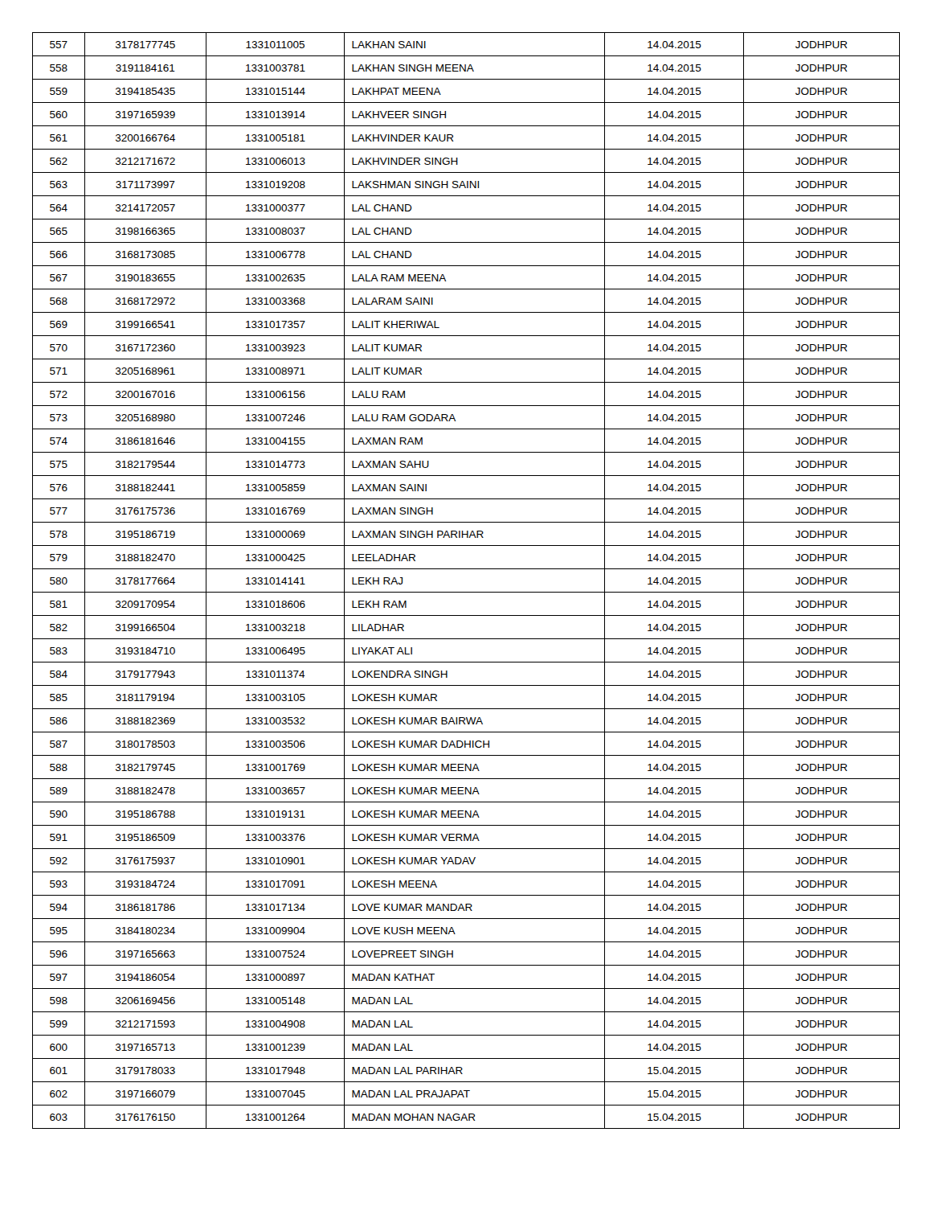| 557 | 3178177745 | 1331011005 | LAKHAN SAINI | 14.04.2015 | JODHPUR |
| 558 | 3191184161 | 1331003781 | LAKHAN SINGH MEENA | 14.04.2015 | JODHPUR |
| 559 | 3194185435 | 1331015144 | LAKHPAT MEENA | 14.04.2015 | JODHPUR |
| 560 | 3197165939 | 1331013914 | LAKHVEER SINGH | 14.04.2015 | JODHPUR |
| 561 | 3200166764 | 1331005181 | LAKHVINDER KAUR | 14.04.2015 | JODHPUR |
| 562 | 3212171672 | 1331006013 | LAKHVINDER SINGH | 14.04.2015 | JODHPUR |
| 563 | 3171173997 | 1331019208 | LAKSHMAN SINGH SAINI | 14.04.2015 | JODHPUR |
| 564 | 3214172057 | 1331000377 | LAL CHAND | 14.04.2015 | JODHPUR |
| 565 | 3198166365 | 1331008037 | LAL CHAND | 14.04.2015 | JODHPUR |
| 566 | 3168173085 | 1331006778 | LAL CHAND | 14.04.2015 | JODHPUR |
| 567 | 3190183655 | 1331002635 | LALA RAM MEENA | 14.04.2015 | JODHPUR |
| 568 | 3168172972 | 1331003368 | LALARAM SAINI | 14.04.2015 | JODHPUR |
| 569 | 3199166541 | 1331017357 | LALIT KHERIWAL | 14.04.2015 | JODHPUR |
| 570 | 3167172360 | 1331003923 | LALIT KUMAR | 14.04.2015 | JODHPUR |
| 571 | 3205168961 | 1331008971 | LALIT KUMAR | 14.04.2015 | JODHPUR |
| 572 | 3200167016 | 1331006156 | LALU RAM | 14.04.2015 | JODHPUR |
| 573 | 3205168980 | 1331007246 | LALU RAM GODARA | 14.04.2015 | JODHPUR |
| 574 | 3186181646 | 1331004155 | LAXMAN RAM | 14.04.2015 | JODHPUR |
| 575 | 3182179544 | 1331014773 | LAXMAN SAHU | 14.04.2015 | JODHPUR |
| 576 | 3188182441 | 1331005859 | LAXMAN SAINI | 14.04.2015 | JODHPUR |
| 577 | 3176175736 | 1331016769 | LAXMAN SINGH | 14.04.2015 | JODHPUR |
| 578 | 3195186719 | 1331000069 | LAXMAN SINGH PARIHAR | 14.04.2015 | JODHPUR |
| 579 | 3188182470 | 1331000425 | LEELADHAR | 14.04.2015 | JODHPUR |
| 580 | 3178177664 | 1331014141 | LEKH RAJ | 14.04.2015 | JODHPUR |
| 581 | 3209170954 | 1331018606 | LEKH RAM | 14.04.2015 | JODHPUR |
| 582 | 3199166504 | 1331003218 | LILADHAR | 14.04.2015 | JODHPUR |
| 583 | 3193184710 | 1331006495 | LIYAKAT ALI | 14.04.2015 | JODHPUR |
| 584 | 3179177943 | 1331011374 | LOKENDRA SINGH | 14.04.2015 | JODHPUR |
| 585 | 3181179194 | 1331003105 | LOKESH KUMAR | 14.04.2015 | JODHPUR |
| 586 | 3188182369 | 1331003532 | LOKESH KUMAR BAIRWA | 14.04.2015 | JODHPUR |
| 587 | 3180178503 | 1331003506 | LOKESH KUMAR DADHICH | 14.04.2015 | JODHPUR |
| 588 | 3182179745 | 1331001769 | LOKESH KUMAR MEENA | 14.04.2015 | JODHPUR |
| 589 | 3188182478 | 1331003657 | LOKESH KUMAR MEENA | 14.04.2015 | JODHPUR |
| 590 | 3195186788 | 1331019131 | LOKESH KUMAR MEENA | 14.04.2015 | JODHPUR |
| 591 | 3195186509 | 1331003376 | LOKESH KUMAR VERMA | 14.04.2015 | JODHPUR |
| 592 | 3176175937 | 1331010901 | LOKESH KUMAR YADAV | 14.04.2015 | JODHPUR |
| 593 | 3193184724 | 1331017091 | LOKESH MEENA | 14.04.2015 | JODHPUR |
| 594 | 3186181786 | 1331017134 | LOVE KUMAR MANDAR | 14.04.2015 | JODHPUR |
| 595 | 3184180234 | 1331009904 | LOVE KUSH MEENA | 14.04.2015 | JODHPUR |
| 596 | 3197165663 | 1331007524 | LOVEPREET SINGH | 14.04.2015 | JODHPUR |
| 597 | 3194186054 | 1331000897 | MADAN KATHAT | 14.04.2015 | JODHPUR |
| 598 | 3206169456 | 1331005148 | MADAN LAL | 14.04.2015 | JODHPUR |
| 599 | 3212171593 | 1331004908 | MADAN LAL | 14.04.2015 | JODHPUR |
| 600 | 3197165713 | 1331001239 | MADAN LAL | 14.04.2015 | JODHPUR |
| 601 | 3179178033 | 1331017948 | MADAN LAL PARIHAR | 15.04.2015 | JODHPUR |
| 602 | 3197166079 | 1331007045 | MADAN LAL PRAJAPAT | 15.04.2015 | JODHPUR |
| 603 | 3176176150 | 1331001264 | MADAN MOHAN NAGAR | 15.04.2015 | JODHPUR |